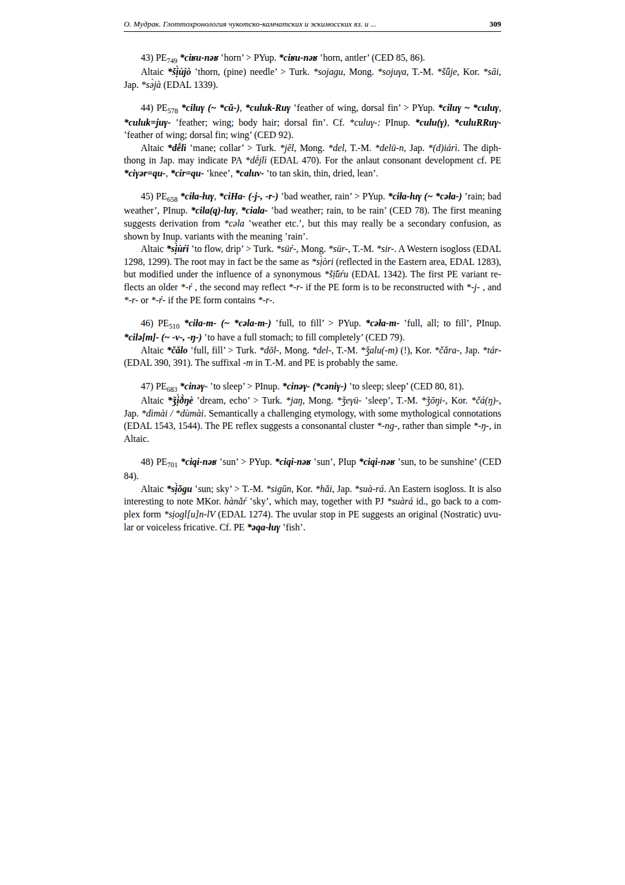О. Мудрак. Глоттохронология чукотско-камчатских и эскимосских яз. и ... 309
43) PE749 *ciʁu-nəʁ ʽhorn’ > PYup. *ciʁu-nəʁ ʽhorn, antler’ (CED 85, 86).
Altaic *šị̀ùjò ʽthorn, (pine) needle’ > Turk. *sojagu, Mong. *sojuγa, T.-M. *šǖje, Kor. *sāi, Jap. *sə̀jà (EDAL 1339).
44) PE578 *ciluγ (~ *cŭ-), *culuk-Ruγ ʽfeather of wing, dorsal fin’ > PYup. *ciluγ ~ *culuγ, *culuk=juγ- ʽfeather; wing; body hair; dorsal fin’. Cf. *culuγ-: PInup. *culu(γ), *culuRRuγ- ʽfeather of wing; dorsal fin; wing’ (CED 92).
Altaic *dḗlì ʽmane; collar’ > Turk. *jēl, Mong. *del, T.-M. *delü-n, Jap. *(d)iárì. The diphthong in Jap. may indicate PA *dḗjlì (EDAL 470). For the anlaut consonant development cf. PE *ciγər=qu-, *cir=qu- ʽknee’, *caluv- ʽto tan skin, thin, dried, lean’.
45) PE658 *ciła-łuγ, *ciHa- (-j-, -r-) ʽbad weather, rain’ > PYup. *ciła-łuγ (~ *cəła-) ʽrain; bad weather’, PInup. *cila(q)-luγ, *ciala- ʽbad weather; rain, to be rain’ (CED 78). The first meaning suggests derivation from *cəla ʽweather etc.’, but this may really be a secondary confusion, as shown by Inup. variants with the meaning ʽrain’.
Altaic *sị̀ùŕi ʽto flow, drip’ > Turk. *süŕ-, Mong. *sür-, T.-M. *sir-. A Western isogloss (EDAL 1298, 1299). The root may in fact be the same as *sị̀òri (reflected in the Eastern area, EDAL 1283), but modified under the influence of a synonymous *šị̌ŭŕu (EDAL 1342). The first PE variant reflects an older *-ŕ , the second may reflect *-r- if the PE form is to be reconstructed with *-j- , and *-r- or *-ŕ- if the PE form contains *-r-.
46) PE510 *ciła-m- (~ *cəla-m-) ʽfull, to fill’ > PYup. *cəła-m- ʽfull, all; to fill’, PInup. *cilə[m]- (~ -v-, -ŋ-) ʽto have a full stomach; to fill completely’ (CED 79).
Altaic *čǎlo ʽfull, fill’ > Turk. *dōl-, Mong. *del-, T.-M. *ǯalu(-m) (!), Kor. *čǎra-, Jap. *tár- (EDAL 390, 391). The suffixal -m in T.-M. and PE is probably the same.
47) PE683 *cinəγ- ʽto sleep’ > PInup. *cinəγ- (*cəniγ-) ʽto sleep; sleep’ (CED 80, 81).
Altaic *ǯị̀ð̀ŋè ʽdream, echo’ > Turk. *jaŋ, Mong. *ǯeγü- ʽsleep’, T.-M. *ǯōŋi-, Kor. *čá(ŋ)-, Jap. *dìmài / *dùmài. Semantically a challenging etymology, with some mythological connotations (EDAL 1543, 1544). The PE reflex suggests a consonantal cluster *-ng-, rather than simple *-ŋ-, in Altaic.
48) PE701 *ciqi-nəʁ ʽsun’ > PYup. *ciqi-nəʁ ʽsun’, PIup *ciqi-nəʁ ʽsun, to be sunshine’ (CED 84).
Altaic *sị̀ǒgu ʽsun; sky’ > T.-M. *sigūn, Kor. *hǎi, Jap. *suà-rá. An Eastern isogloss. It is also interesting to note MKor. hànǎŕ ʽsky’, which may, together with PJ *suàrá id., go back to a complex form *sịogl[u]n-lV (EDAL 1274). The uvular stop in PE suggests an original (Nostratic) uvular or voiceless fricative. Cf. PE *əqa-łuγ ʽfish’.